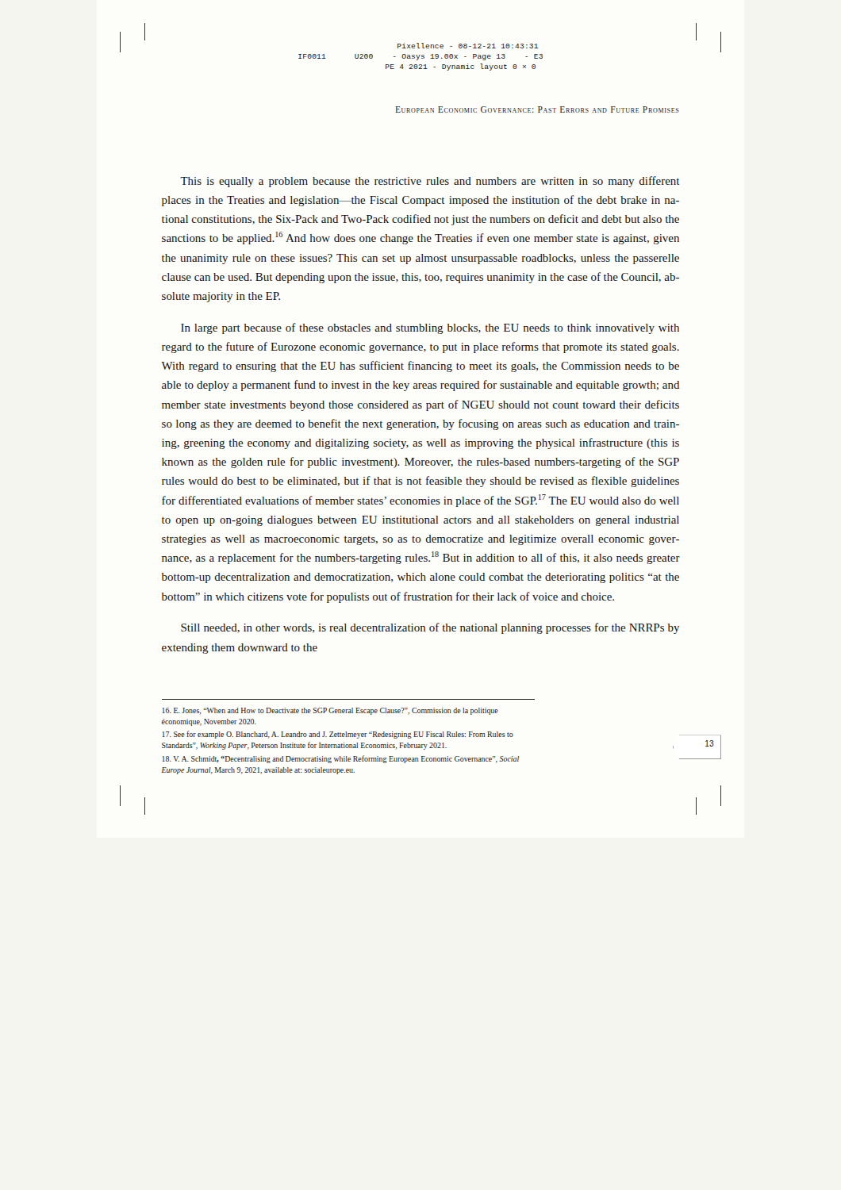Pixellence - 08-12-21 10:43:31
IF0011 U200 - Oasys 19.00x - Page 13 - E3
PE 4 2021 - Dynamic layout 0 × 0
European Economic Governance: Past Errors and Future Promises
This is equally a problem because the restrictive rules and numbers are written in so many different places in the Treaties and legislation—the Fiscal Compact imposed the institution of the debt brake in national constitutions, the Six-Pack and Two-Pack codified not just the numbers on deficit and debt but also the sanctions to be applied.16 And how does one change the Treaties if even one member state is against, given the unanimity rule on these issues? This can set up almost unsurpassable roadblocks, unless the passerelle clause can be used. But depending upon the issue, this, too, requires unanimity in the case of the Council, absolute majority in the EP.
In large part because of these obstacles and stumbling blocks, the EU needs to think innovatively with regard to the future of Eurozone economic governance, to put in place reforms that promote its stated goals. With regard to ensuring that the EU has sufficient financing to meet its goals, the Commission needs to be able to deploy a permanent fund to invest in the key areas required for sustainable and equitable growth; and member state investments beyond those considered as part of NGEU should not count toward their deficits so long as they are deemed to benefit the next generation, by focusing on areas such as education and training, greening the economy and digitalizing society, as well as improving the physical infrastructure (this is known as the golden rule for public investment). Moreover, the rules-based numbers-targeting of the SGP rules would do best to be eliminated, but if that is not feasible they should be revised as flexible guidelines for differentiated evaluations of member states’ economies in place of the SGP.17 The EU would also do well to open up on-going dialogues between EU institutional actors and all stakeholders on general industrial strategies as well as macroeconomic targets, so as to democratize and legitimize overall economic governance, as a replacement for the numbers-targeting rules.18 But in addition to all of this, it also needs greater bottom-up decentralization and democratization, which alone could combat the deteriorating politics “at the bottom” in which citizens vote for populists out of frustration for their lack of voice and choice.
Still needed, in other words, is real decentralization of the national planning processes for the NRRPs by extending them downward to the
16. E. Jones, “When and How to Deactivate the SGP General Escape Clause?”, Commission de la politique économique, November 2020.
17. See for example O. Blanchard, A. Leandro and J. Zettelmeyer “Redesigning EU Fiscal Rules: From Rules to Standards”, Working Paper, Peterson Institute for International Economics, February 2021.
18. V. A. Schmidt, “Decentralising and Democratising while Reforming European Economic Governance”, Social Europe Journal, March 9, 2021, available at: socialeurope.eu.
13